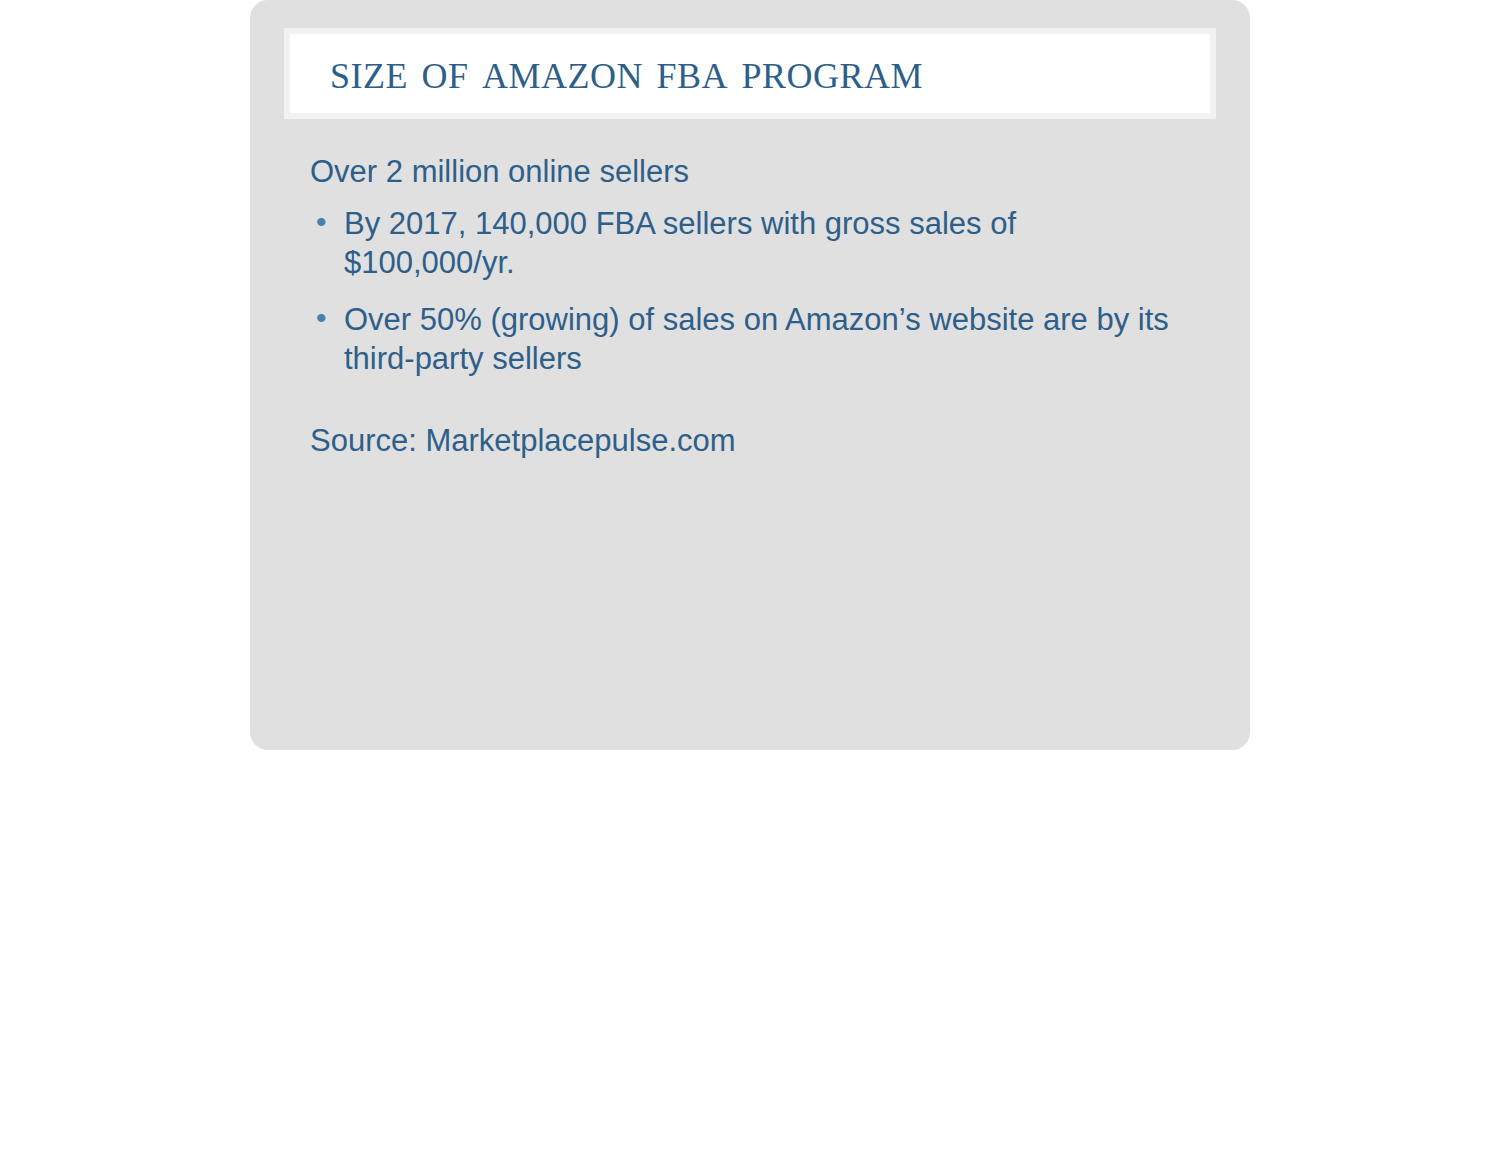Size of Amazon FBA Program
Over 2 million online sellers
By 2017, 140,000 FBA sellers with gross sales of $100,000/yr.
Over 50% (growing) of sales on Amazon’s website are by its third-party sellers
Source: Marketplacepulse.com